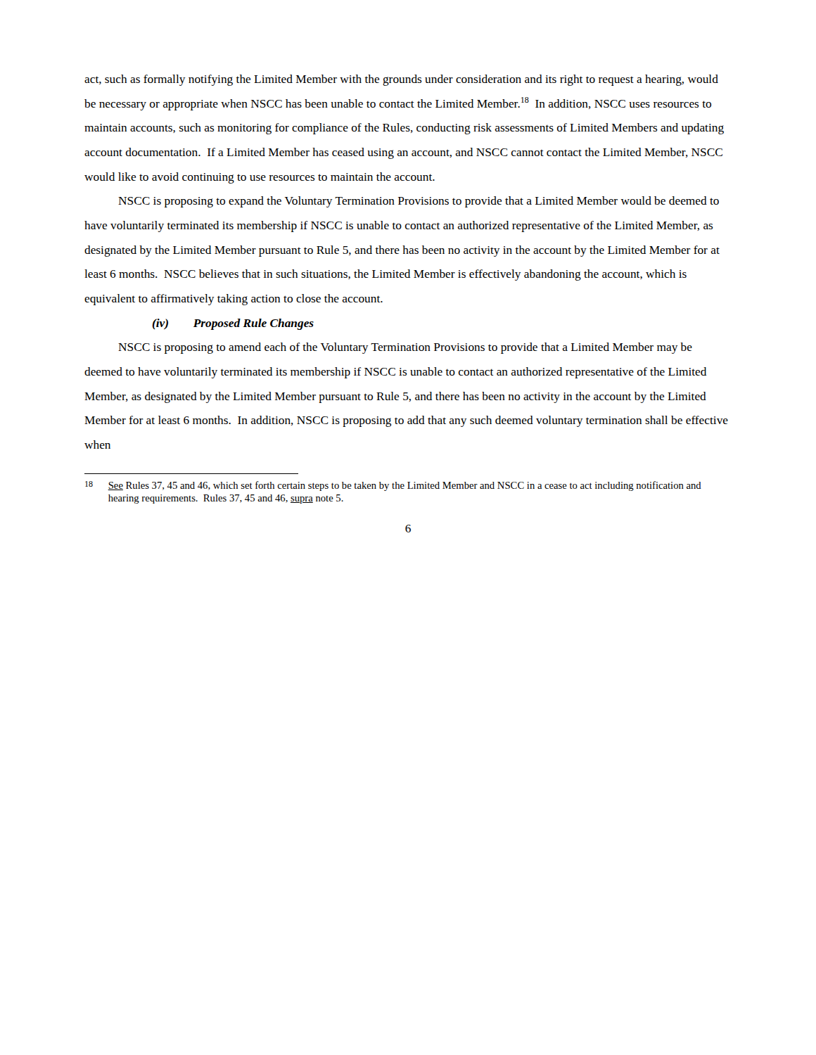act, such as formally notifying the Limited Member with the grounds under consideration and its right to request a hearing, would be necessary or appropriate when NSCC has been unable to contact the Limited Member.18 In addition, NSCC uses resources to maintain accounts, such as monitoring for compliance of the Rules, conducting risk assessments of Limited Members and updating account documentation. If a Limited Member has ceased using an account, and NSCC cannot contact the Limited Member, NSCC would like to avoid continuing to use resources to maintain the account.
NSCC is proposing to expand the Voluntary Termination Provisions to provide that a Limited Member would be deemed to have voluntarily terminated its membership if NSCC is unable to contact an authorized representative of the Limited Member, as designated by the Limited Member pursuant to Rule 5, and there has been no activity in the account by the Limited Member for at least 6 months. NSCC believes that in such situations, the Limited Member is effectively abandoning the account, which is equivalent to affirmatively taking action to close the account.
(iv)  Proposed Rule Changes
NSCC is proposing to amend each of the Voluntary Termination Provisions to provide that a Limited Member may be deemed to have voluntarily terminated its membership if NSCC is unable to contact an authorized representative of the Limited Member, as designated by the Limited Member pursuant to Rule 5, and there has been no activity in the account by the Limited Member for at least 6 months. In addition, NSCC is proposing to add that any such deemed voluntary termination shall be effective when
18
See Rules 37, 45 and 46, which set forth certain steps to be taken by the Limited Member and NSCC in a cease to act including notification and hearing requirements. Rules 37, 45 and 46, supra note 5.
6